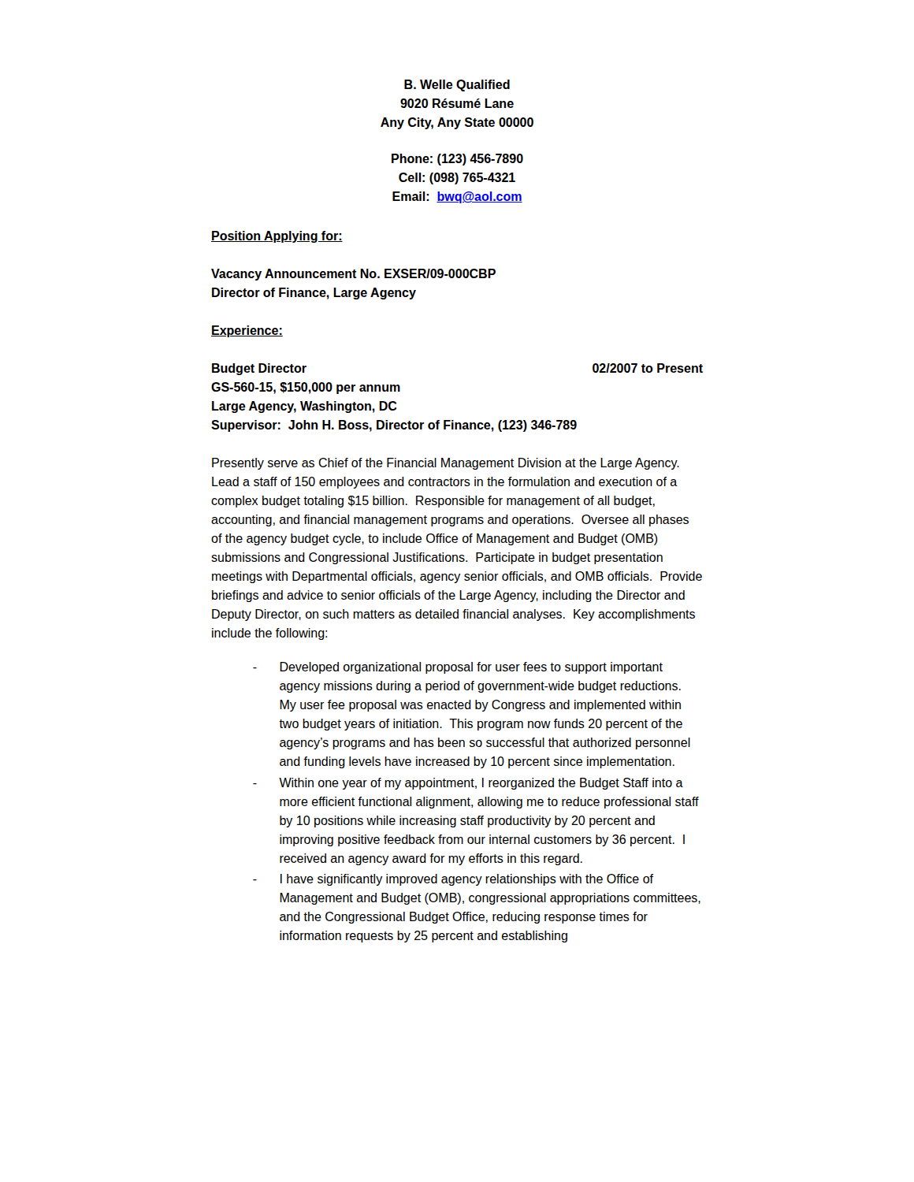B. Welle Qualified
9020 Résumé Lane
Any City, Any State 00000
Phone: (123) 456-7890
Cell: (098) 765-4321
Email: bwq@aol.com
Position Applying for:
Vacancy Announcement No. EXSER/09-000CBP
Director of Finance, Large Agency
Experience:
02/2007 to Present Budget Director
GS-560-15, $150,000 per annum
Large Agency, Washington, DC
Supervisor: John H. Boss, Director of Finance, (123) 346-789
Presently serve as Chief of the Financial Management Division at the Large Agency. Lead a staff of 150 employees and contractors in the formulation and execution of a complex budget totaling $15 billion. Responsible for management of all budget, accounting, and financial management programs and operations. Oversee all phases of the agency budget cycle, to include Office of Management and Budget (OMB) submissions and Congressional Justifications. Participate in budget presentation meetings with Departmental officials, agency senior officials, and OMB officials. Provide briefings and advice to senior officials of the Large Agency, including the Director and Deputy Director, on such matters as detailed financial analyses. Key accomplishments include the following:
Developed organizational proposal for user fees to support important agency missions during a period of government-wide budget reductions. My user fee proposal was enacted by Congress and implemented within two budget years of initiation. This program now funds 20 percent of the agency’s programs and has been so successful that authorized personnel and funding levels have increased by 10 percent since implementation.
Within one year of my appointment, I reorganized the Budget Staff into a more efficient functional alignment, allowing me to reduce professional staff by 10 positions while increasing staff productivity by 20 percent and improving positive feedback from our internal customers by 36 percent. I received an agency award for my efforts in this regard.
I have significantly improved agency relationships with the Office of Management and Budget (OMB), congressional appropriations committees, and the Congressional Budget Office, reducing response times for information requests by 25 percent and establishing